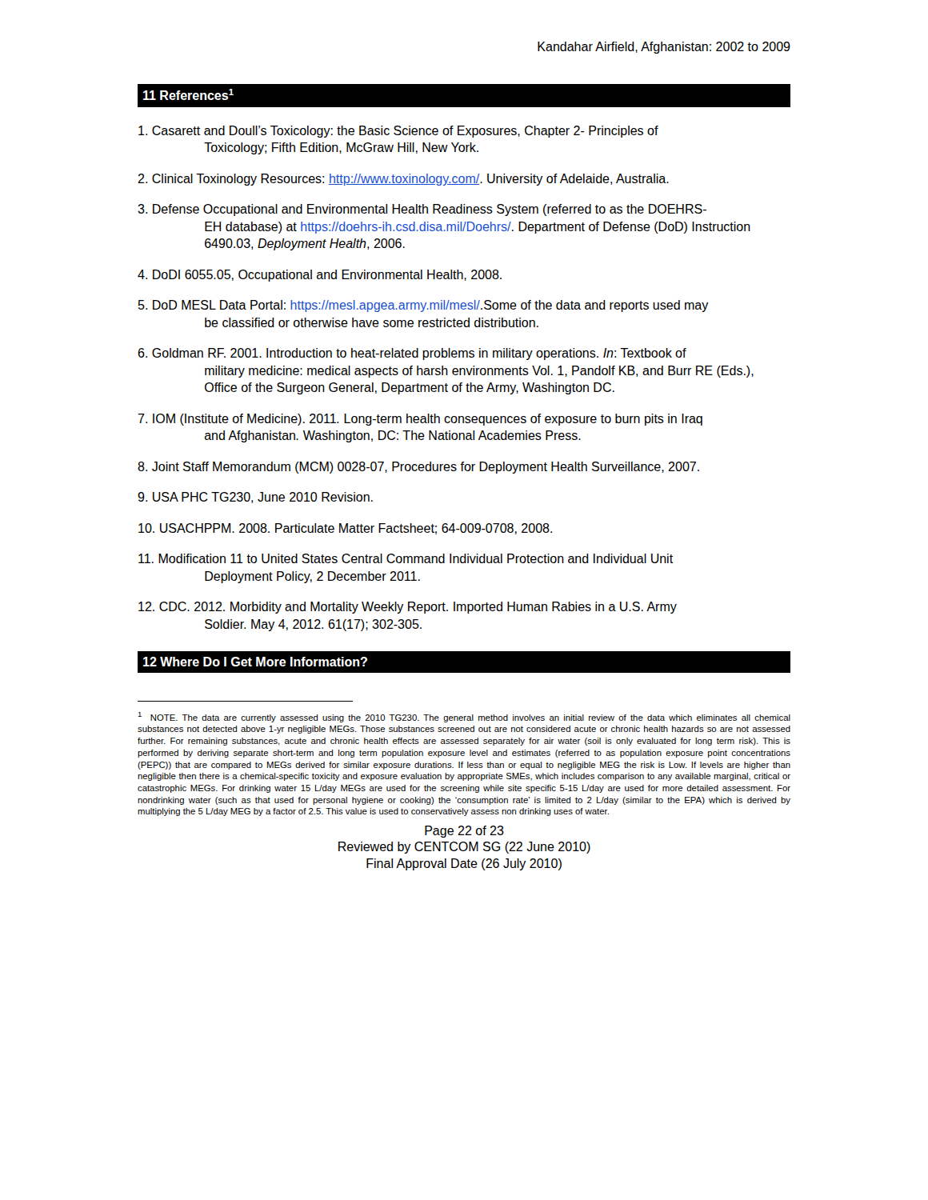Kandahar Airfield, Afghanistan: 2002 to 2009
11 References1
1. Casarett and Doull’s Toxicology: the Basic Science of Exposures, Chapter 2- Principles of Toxicology; Fifth Edition, McGraw Hill, New York.
2. Clinical Toxinology Resources: http://www.toxinology.com/. University of Adelaide, Australia.
3. Defense Occupational and Environmental Health Readiness System (referred to as the DOEHRS-EH database) at https://doehrs-ih.csd.disa.mil/Doehrs/. Department of Defense (DoD) Instruction 6490.03, Deployment Health, 2006.
4. DoDI 6055.05, Occupational and Environmental Health, 2008.
5. DoD MESL Data Portal: https://mesl.apgea.army.mil/mesl/.Some of the data and reports used may be classified or otherwise have some restricted distribution.
6. Goldman RF. 2001. Introduction to heat-related problems in military operations. In: Textbook of military medicine: medical aspects of harsh environments Vol. 1, Pandolf KB, and Burr RE (Eds.), Office of the Surgeon General, Department of the Army, Washington DC.
7. IOM (Institute of Medicine). 2011. Long-term health consequences of exposure to burn pits in Iraq and Afghanistan. Washington, DC: The National Academies Press.
8. Joint Staff Memorandum (MCM) 0028-07, Procedures for Deployment Health Surveillance, 2007.
9. USA PHC TG230, June 2010 Revision.
10. USACHPPM. 2008. Particulate Matter Factsheet; 64-009-0708, 2008.
11. Modification 11 to United States Central Command Individual Protection and Individual Unit Deployment Policy, 2 December 2011.
12. CDC. 2012. Morbidity and Mortality Weekly Report. Imported Human Rabies in a U.S. Army Soldier. May 4, 2012. 61(17); 302-305.
12 Where Do I Get More Information?
1 NOTE. The data are currently assessed using the 2010 TG230. The general method involves an initial review of the data which eliminates all chemical substances not detected above 1-yr negligible MEGs. Those substances screened out are not considered acute or chronic health hazards so are not assessed further. For remaining substances, acute and chronic health effects are assessed separately for air water (soil is only evaluated for long term risk). This is performed by deriving separate short-term and long term population exposure level and estimates (referred to as population exposure point concentrations (PEPC)) that are compared to MEGs derived for similar exposure durations. If less than or equal to negligible MEG the risk is Low. If levels are higher than negligible then there is a chemical-specific toxicity and exposure evaluation by appropriate SMEs, which includes comparison to any available marginal, critical or catastrophic MEGs. For drinking water 15 L/day MEGs are used for the screening while site specific 5-15 L/day are used for more detailed assessment. For nondrinking water (such as that used for personal hygiene or cooking) the ‘consumption rate’ is limited to 2 L/day (similar to the EPA) which is derived by multiplying the 5 L/day MEG by a factor of 2.5. This value is used to conservatively assess non drinking uses of water.
Page 22 of 23
Reviewed by CENTCOM SG (22 June 2010)
Final Approval Date (26 July 2010)